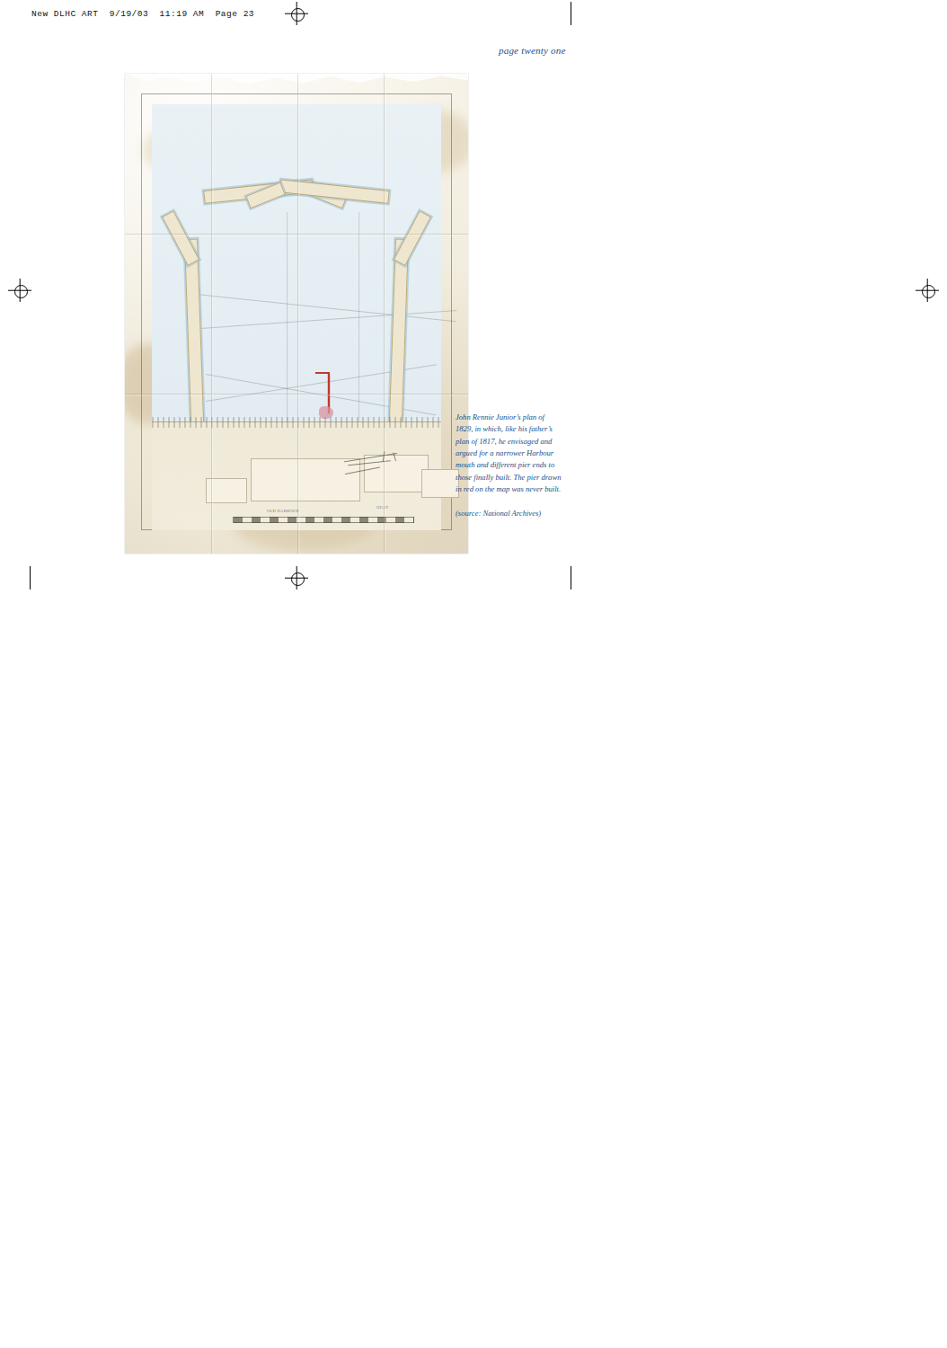New DLHC ART 9/19/03 11:19 AM Page 23
page twenty one
OLD HARBOUR
QUAY
John Rennie Junior’s plan of 1829, in which, like his father’s plan of 1817, he envisaged and argued for a narrower Harbour mouth and different pier ends to those finally built. The pier drawn in red on the map was never built.
(source: National Archives)